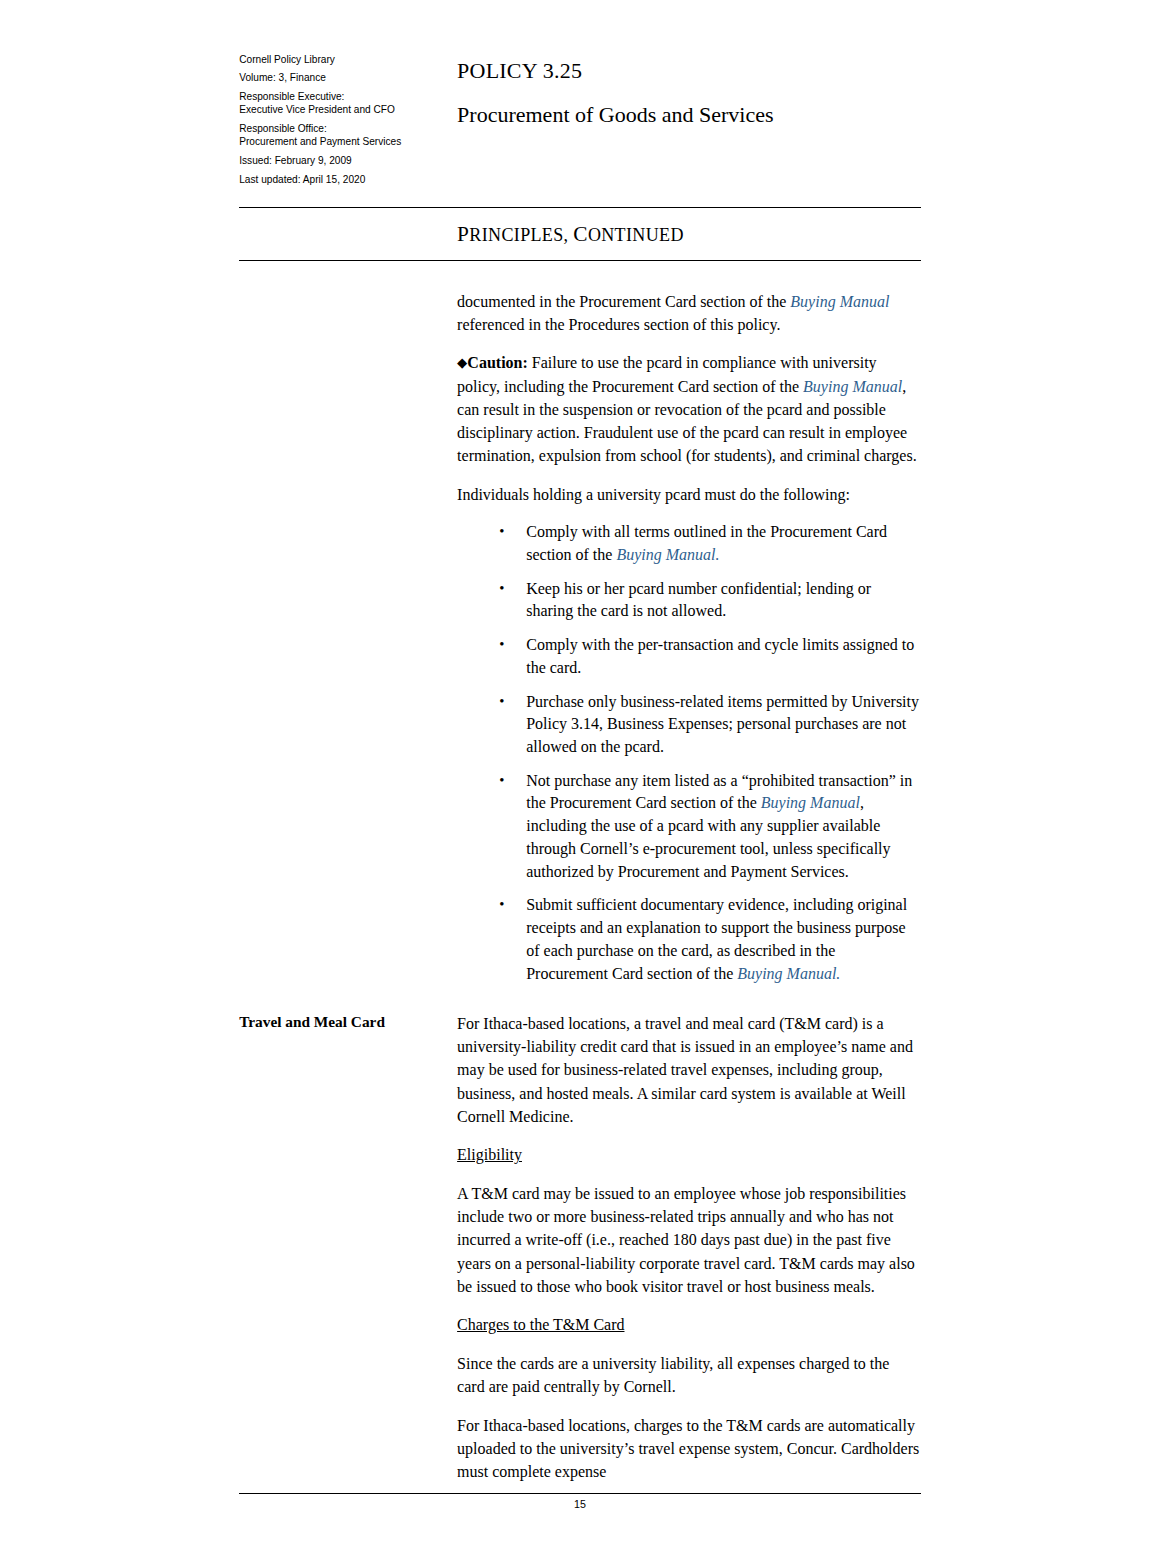Cornell Policy Library
Volume: 3, Finance
Responsible Executive: Executive Vice President and CFO
Responsible Office: Procurement and Payment Services
Issued: February 9, 2009
Last updated: April 15, 2020
POLICY 3.25
Procurement of Goods and Services
PRINCIPLES, CONTINUED
documented in the Procurement Card section of the Buying Manual referenced in the Procedures section of this policy.
◆Caution: Failure to use the pcard in compliance with university policy, including the Procurement Card section of the Buying Manual, can result in the suspension or revocation of the pcard and possible disciplinary action. Fraudulent use of the pcard can result in employee termination, expulsion from school (for students), and criminal charges.
Individuals holding a university pcard must do the following:
Comply with all terms outlined in the Procurement Card section of the Buying Manual.
Keep his or her pcard number confidential; lending or sharing the card is not allowed.
Comply with the per-transaction and cycle limits assigned to the card.
Purchase only business-related items permitted by University Policy 3.14, Business Expenses; personal purchases are not allowed on the pcard.
Not purchase any item listed as a “prohibited transaction” in the Procurement Card section of the Buying Manual, including the use of a pcard with any supplier available through Cornell’s e-procurement tool, unless specifically authorized by Procurement and Payment Services.
Submit sufficient documentary evidence, including original receipts and an explanation to support the business purpose of each purchase on the card, as described in the Procurement Card section of the Buying Manual.
Travel and Meal Card
For Ithaca-based locations, a travel and meal card (T&M card) is a university-liability credit card that is issued in an employee’s name and may be used for business-related travel expenses, including group, business, and hosted meals. A similar card system is available at Weill Cornell Medicine.
Eligibility
A T&M card may be issued to an employee whose job responsibilities include two or more business-related trips annually and who has not incurred a write-off (i.e., reached 180 days past due) in the past five years on a personal-liability corporate travel card. T&M cards may also be issued to those who book visitor travel or host business meals.
Charges to the T&M Card
Since the cards are a university liability, all expenses charged to the card are paid centrally by Cornell.
For Ithaca-based locations, charges to the T&M cards are automatically uploaded to the university’s travel expense system, Concur. Cardholders must complete expense
15